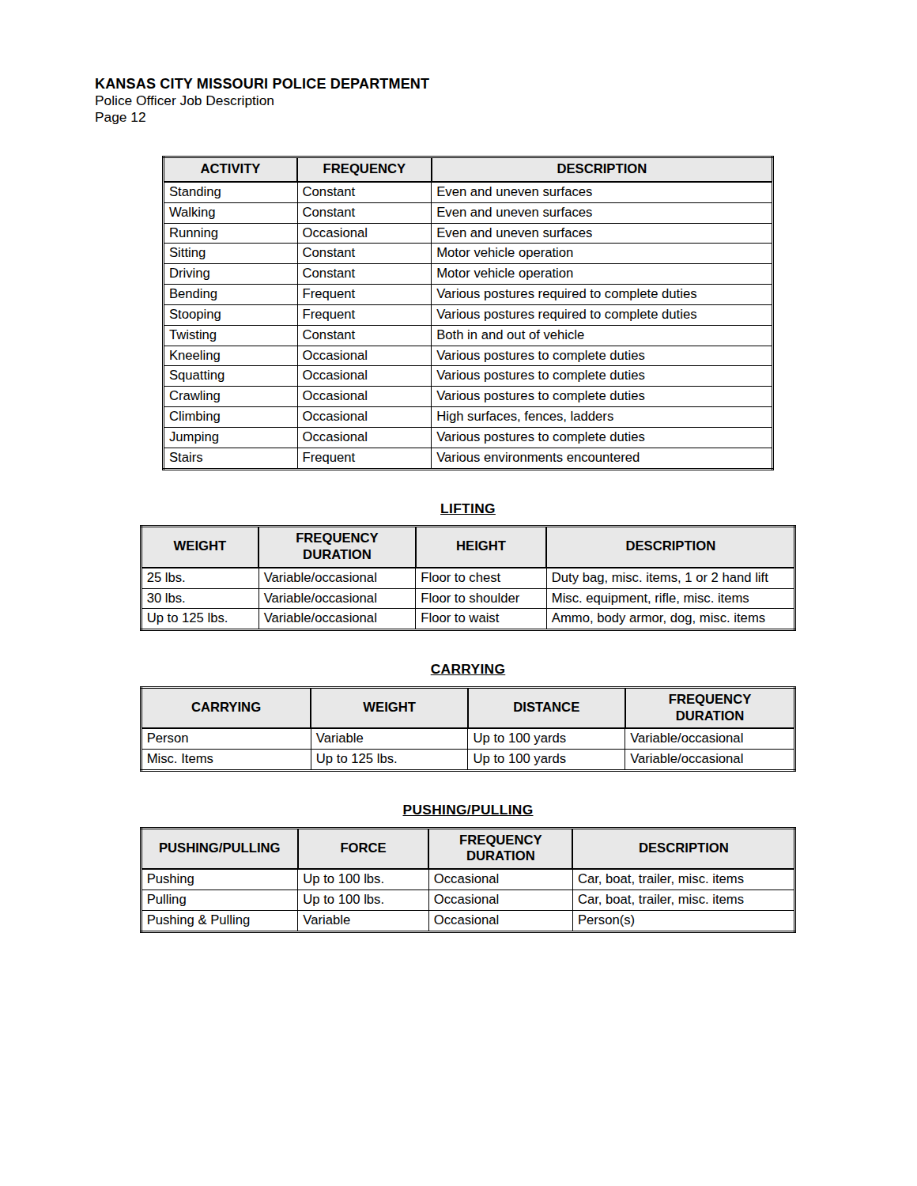KANSAS CITY MISSOURI POLICE DEPARTMENT
Police Officer Job Description
Page 12
| ACTIVITY | FREQUENCY | DESCRIPTION |
| --- | --- | --- |
| Standing | Constant | Even and uneven surfaces |
| Walking | Constant | Even and uneven surfaces |
| Running | Occasional | Even and uneven surfaces |
| Sitting | Constant | Motor vehicle operation |
| Driving | Constant | Motor vehicle operation |
| Bending | Frequent | Various postures required to complete duties |
| Stooping | Frequent | Various postures required to complete duties |
| Twisting | Constant | Both in and out of vehicle |
| Kneeling | Occasional | Various postures to complete duties |
| Squatting | Occasional | Various postures to complete duties |
| Crawling | Occasional | Various postures to complete duties |
| Climbing | Occasional | High surfaces, fences, ladders |
| Jumping | Occasional | Various postures to complete duties |
| Stairs | Frequent | Various environments encountered |
LIFTING
| WEIGHT | FREQUENCY DURATION | HEIGHT | DESCRIPTION |
| --- | --- | --- | --- |
| 25 lbs. | Variable/occasional | Floor to chest | Duty bag, misc. items, 1 or 2 hand lift |
| 30 lbs. | Variable/occasional | Floor to shoulder | Misc. equipment, rifle, misc. items |
| Up to 125 lbs. | Variable/occasional | Floor to waist | Ammo, body armor, dog, misc. items |
CARRYING
| CARRYING | WEIGHT | DISTANCE | FREQUENCY DURATION |
| --- | --- | --- | --- |
| Person | Variable | Up to 100 yards | Variable/occasional |
| Misc. Items | Up to 125 lbs. | Up to 100 yards | Variable/occasional |
PUSHING/PULLING
| PUSHING/PULLING | FORCE | FREQUENCY DURATION | DESCRIPTION |
| --- | --- | --- | --- |
| Pushing | Up to 100 lbs. | Occasional | Car, boat, trailer, misc. items |
| Pulling | Up to 100 lbs. | Occasional | Car, boat, trailer, misc. items |
| Pushing & Pulling | Variable | Occasional | Person(s) |